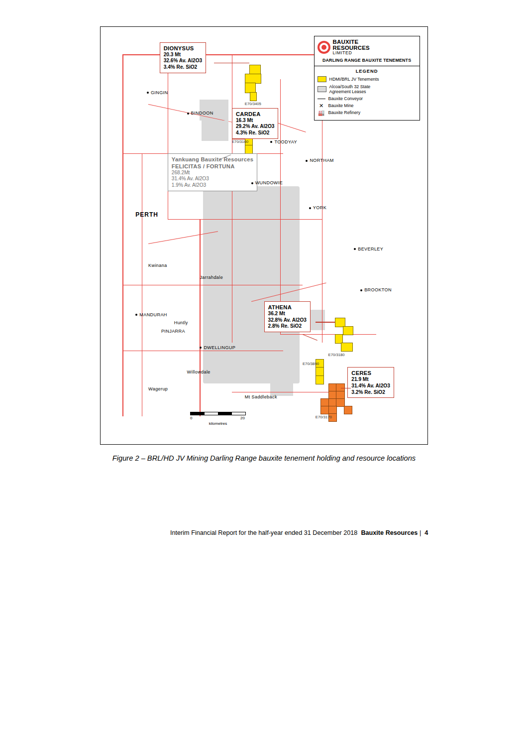E70/3405
E70/3160
E70/3180
E70/3890
E70/3170
DIONYSUS
20.3 Mt
32.6% Av. Al2O3
3.4% Re. SiO2
CARDEA
16.3 Mt
29.2% Av. Al2O3
4.3% Re. SiO2
Yankuang Bauxite Resources
FELICITAS / FORTUNA
268.2Mt
31.4% Av. Al2O3
1.9% Av. Al2O3
ATHENA
36.2 Mt
32.8% Av. Al2O3
2.8% Re. SiO2
CERES
21.9 Mt
31.4% Av. Al2O3
3.2% Re. SiO2
BAUXITE
RESOURCESLIMITED
DARLING RANGE BAUXITE TENEMENTS
LEGEND
HDMI/BRL JV Tenements
Alcoa/South 32 State
Agreement Leases
Bauxite Conveyor
✕ Bauxite Mine
🏭 Bauxite Refinery
GINGIN
BINDOON
TOODYAY
NORTHAM
WUNDOWIE
YORK
PERTH
BEVERLEY
BROOKTON
MANDURAH
DWELLINGUP
Kwinana
PINJARRA
Wagerup
Jarrahdale
Huntly
Willowdale
Mt Saddleback
020
kilometres
Figure 2 – BRL/HD JV Mining Darling Range bauxite tenement holding and resource locations
Interim Financial Report for the half-year ended 31 December 2018 Bauxite Resources | 4